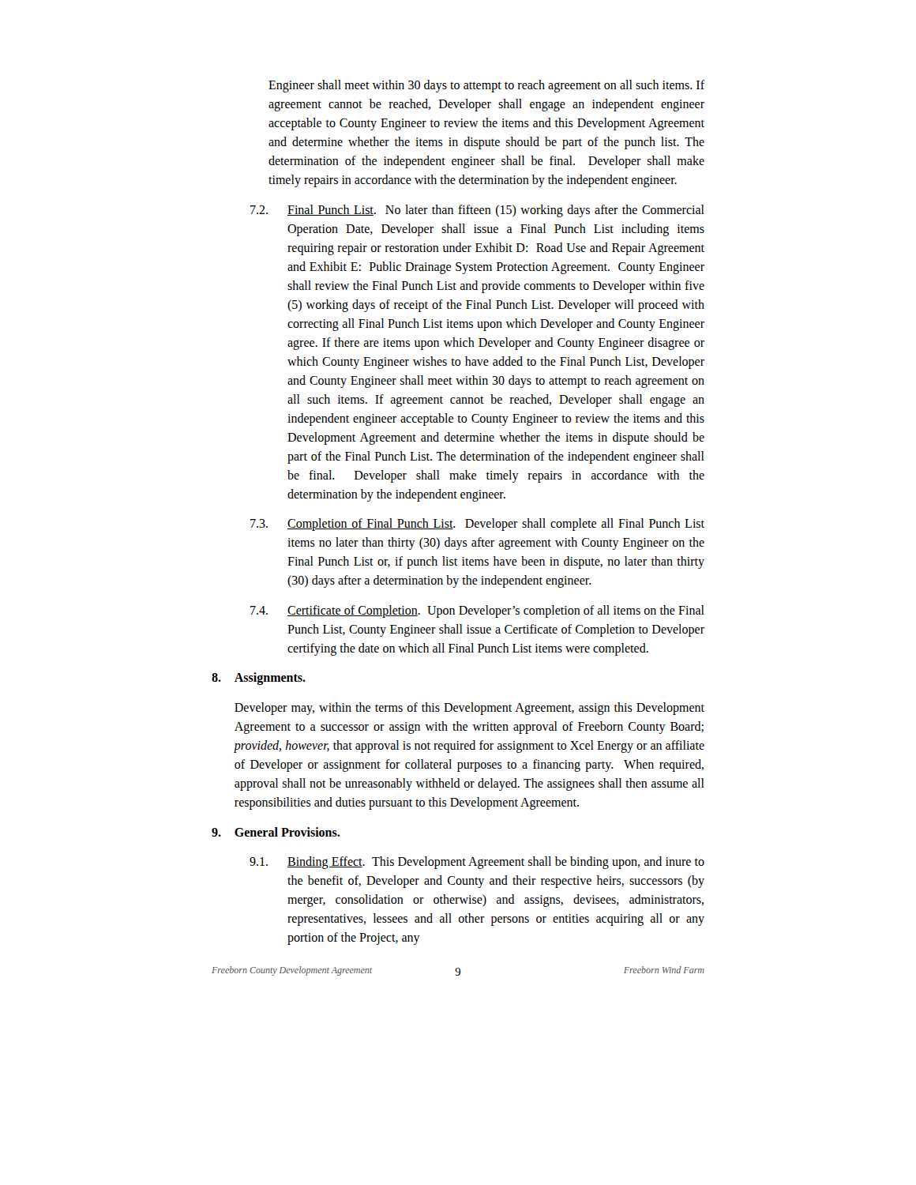Engineer shall meet within 30 days to attempt to reach agreement on all such items. If agreement cannot be reached, Developer shall engage an independent engineer acceptable to County Engineer to review the items and this Development Agreement and determine whether the items in dispute should be part of the punch list. The determination of the independent engineer shall be final. Developer shall make timely repairs in accordance with the determination by the independent engineer.
7.2.
Final Punch List. No later than fifteen (15) working days after the Commercial Operation Date, Developer shall issue a Final Punch List including items requiring repair or restoration under Exhibit D: Road Use and Repair Agreement and Exhibit E: Public Drainage System Protection Agreement. County Engineer shall review the Final Punch List and provide comments to Developer within five (5) working days of receipt of the Final Punch List. Developer will proceed with correcting all Final Punch List items upon which Developer and County Engineer agree. If there are items upon which Developer and County Engineer disagree or which County Engineer wishes to have added to the Final Punch List, Developer and County Engineer shall meet within 30 days to attempt to reach agreement on all such items. If agreement cannot be reached, Developer shall engage an independent engineer acceptable to County Engineer to review the items and this Development Agreement and determine whether the items in dispute should be part of the Final Punch List. The determination of the independent engineer shall be final. Developer shall make timely repairs in accordance with the determination by the independent engineer.
7.3.
Completion of Final Punch List. Developer shall complete all Final Punch List items no later than thirty (30) days after agreement with County Engineer on the Final Punch List or, if punch list items have been in dispute, no later than thirty (30) days after a determination by the independent engineer.
7.4.
Certificate of Completion. Upon Developer’s completion of all items on the Final Punch List, County Engineer shall issue a Certificate of Completion to Developer certifying the date on which all Final Punch List items were completed.
8.
Assignments.
Developer may, within the terms of this Development Agreement, assign this Development Agreement to a successor or assign with the written approval of Freeborn County Board; provided, however, that approval is not required for assignment to Xcel Energy or an affiliate of Developer or assignment for collateral purposes to a financing party. When required, approval shall not be unreasonably withheld or delayed. The assignees shall then assume all responsibilities and duties pursuant to this Development Agreement.
9.
General Provisions.
9.1.
Binding Effect. This Development Agreement shall be binding upon, and inure to the benefit of, Developer and County and their respective heirs, successors (by merger, consolidation or otherwise) and assigns, devisees, administrators, representatives, lessees and all other persons or entities acquiring all or any portion of the Project, any
Freeborn County Development Agreement 9 Freeborn Wind Farm